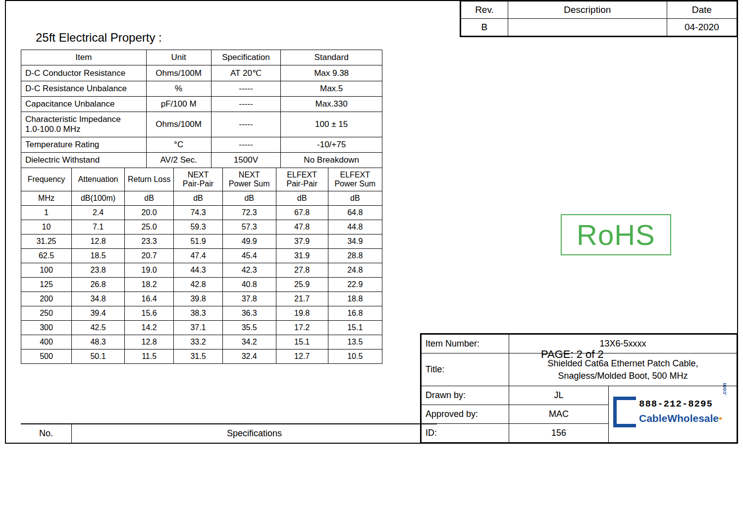| Rev. | Description | Date |
| --- | --- | --- |
| B | | 04-2020 |
25ft Electrical Property :
| Item | Unit | Specification | Standard |
| D-C Conductor Resistance | Ohms/100M | AT 20℃ | Max 9.38 |
| D-C Resistance Unbalance | % | ----- | Max.5 |
| Capacitance Unbalance | pF/100 M | ----- | Max.330 |
| Characteristic Impedance 1.0-100.0 MHz | Ohms/100M | ----- | 100 ± 15 |
| Temperature Rating | °C | ----- | -10/+75 |
| Dielectric Withstand | AV/2 Sec. | 1500V | No Breakdown |
| Frequency | Attenuation | Return Loss | NEXT Pair-Pair | NEXT Power Sum | ELFEXT Pair-Pair | ELFEXT Power Sum |
| MHz | dB(100m) | dB | dB | dB | dB | dB |
| 1 | 2.4 | 20.0 | 74.3 | 72.3 | 67.8 | 64.8 |
| 10 | 7.1 | 25.0 | 59.3 | 57.3 | 47.8 | 44.8 |
| 31.25 | 12.8 | 23.3 | 51.9 | 49.9 | 37.9 | 34.9 |
| 62.5 | 18.5 | 20.7 | 47.4 | 45.4 | 31.9 | 28.8 |
| 100 | 23.8 | 19.0 | 44.3 | 42.3 | 27.8 | 24.8 |
| 125 | 26.8 | 18.2 | 42.8 | 40.8 | 25.9 | 22.9 |
| 200 | 34.8 | 16.4 | 39.8 | 37.8 | 21.7 | 18.8 |
| 250 | 39.4 | 15.6 | 38.3 | 36.3 | 19.8 | 16.8 |
| 300 | 42.5 | 14.2 | 37.1 | 35.5 | 17.2 | 15.1 |
| 400 | 48.3 | 12.8 | 33.2 | 34.2 | 15.1 | 13.5 |
| 500 | 50.1 | 11.5 | 31.5 | 32.4 | 12.7 | 10.5 |
No.
Specifications
RoHS
PAGE: 2 of 2
| Item Number: | 13X6-5xxxx |
| Title: | Shielded Cat6a Ethernet Patch Cable, Snagless/Molded Boot, 500 MHz |
| Drawn by: | JL | 888-212-8295 .com CableWholesale • |
| Approved by: | MAC |
| ID: | 156 |